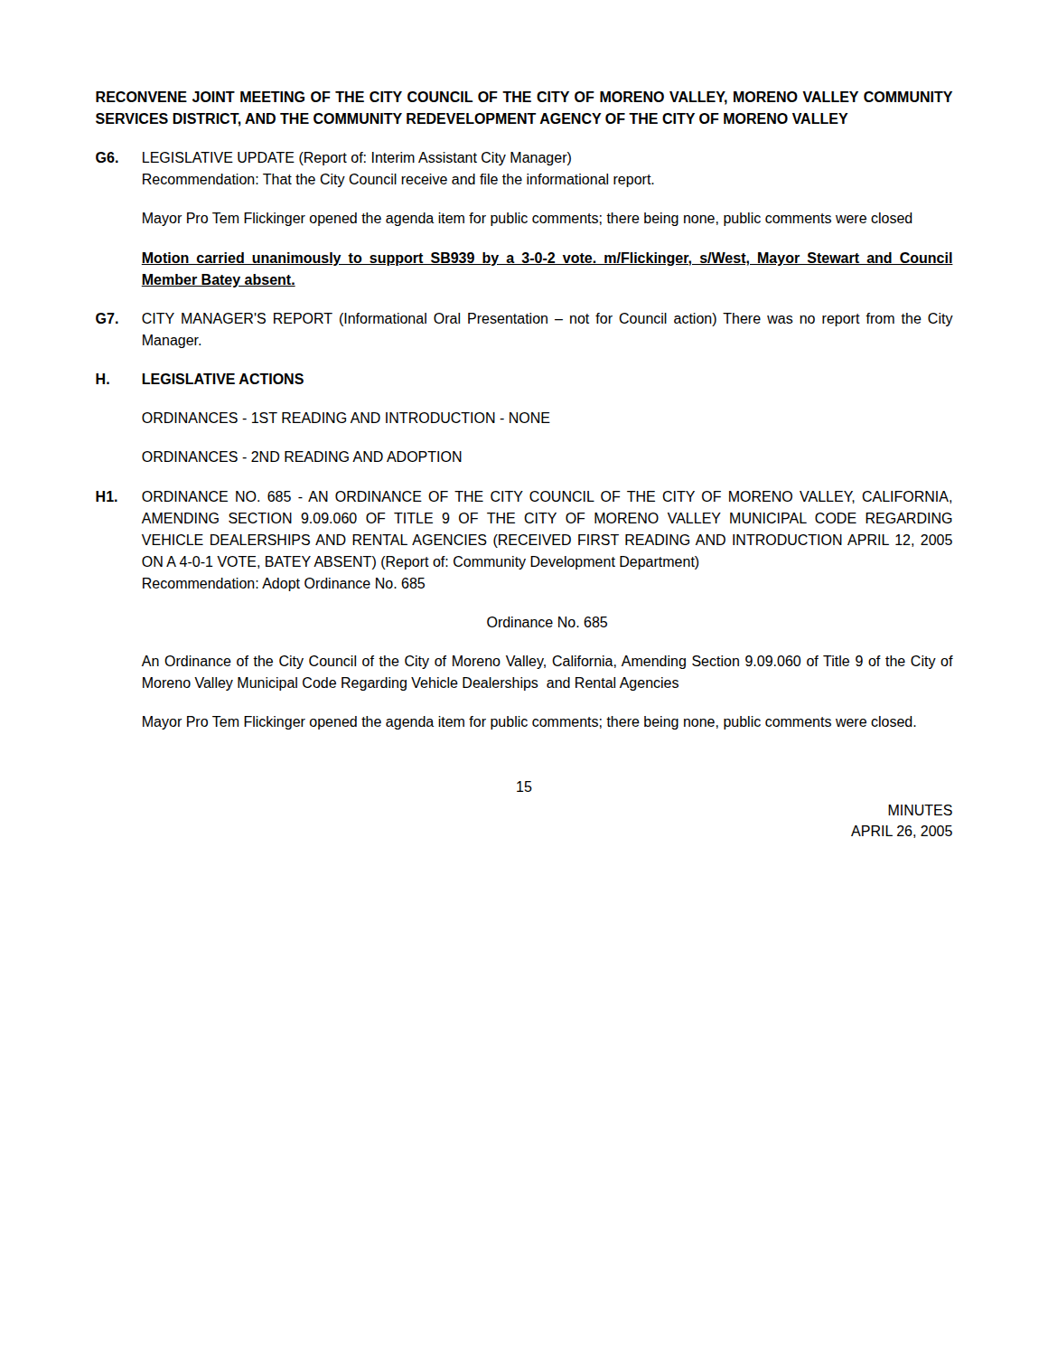RECONVENE JOINT MEETING OF THE CITY COUNCIL OF THE CITY OF MORENO VALLEY, MORENO VALLEY COMMUNITY SERVICES DISTRICT, AND THE COMMUNITY REDEVELOPMENT AGENCY OF THE CITY OF MORENO VALLEY
G6.
LEGISLATIVE UPDATE (Report of: Interim Assistant City Manager)
Recommendation: That the City Council receive and file the informational report.
Mayor Pro Tem Flickinger opened the agenda item for public comments; there being none, public comments were closed
Motion carried unanimously to support SB939 by a 3-0-2 vote. m/Flickinger, s/West, Mayor Stewart and Council Member Batey absent.
G7.
CITY MANAGER'S REPORT (Informational Oral Presentation – not for Council action) There was no report from the City Manager.
H.
LEGISLATIVE ACTIONS
ORDINANCES - 1ST READING AND INTRODUCTION - NONE
ORDINANCES - 2ND READING AND ADOPTION
H1.
ORDINANCE NO. 685 - AN ORDINANCE OF THE CITY COUNCIL OF THE CITY OF MORENO VALLEY, CALIFORNIA, AMENDING SECTION 9.09.060 OF TITLE 9 OF THE CITY OF MORENO VALLEY MUNICIPAL CODE REGARDING VEHICLE DEALERSHIPS AND RENTAL AGENCIES (RECEIVED FIRST READING AND INTRODUCTION APRIL 12, 2005 ON A 4-0-1 VOTE, BATEY ABSENT) (Report of: Community Development Department)
Recommendation: Adopt Ordinance No. 685
Ordinance No. 685
An Ordinance of the City Council of the City of Moreno Valley, California, Amending Section 9.09.060 of Title 9 of the City of Moreno Valley Municipal Code Regarding Vehicle Dealerships and Rental Agencies
Mayor Pro Tem Flickinger opened the agenda item for public comments; there being none, public comments were closed.
15
MINUTES
APRIL 26, 2005